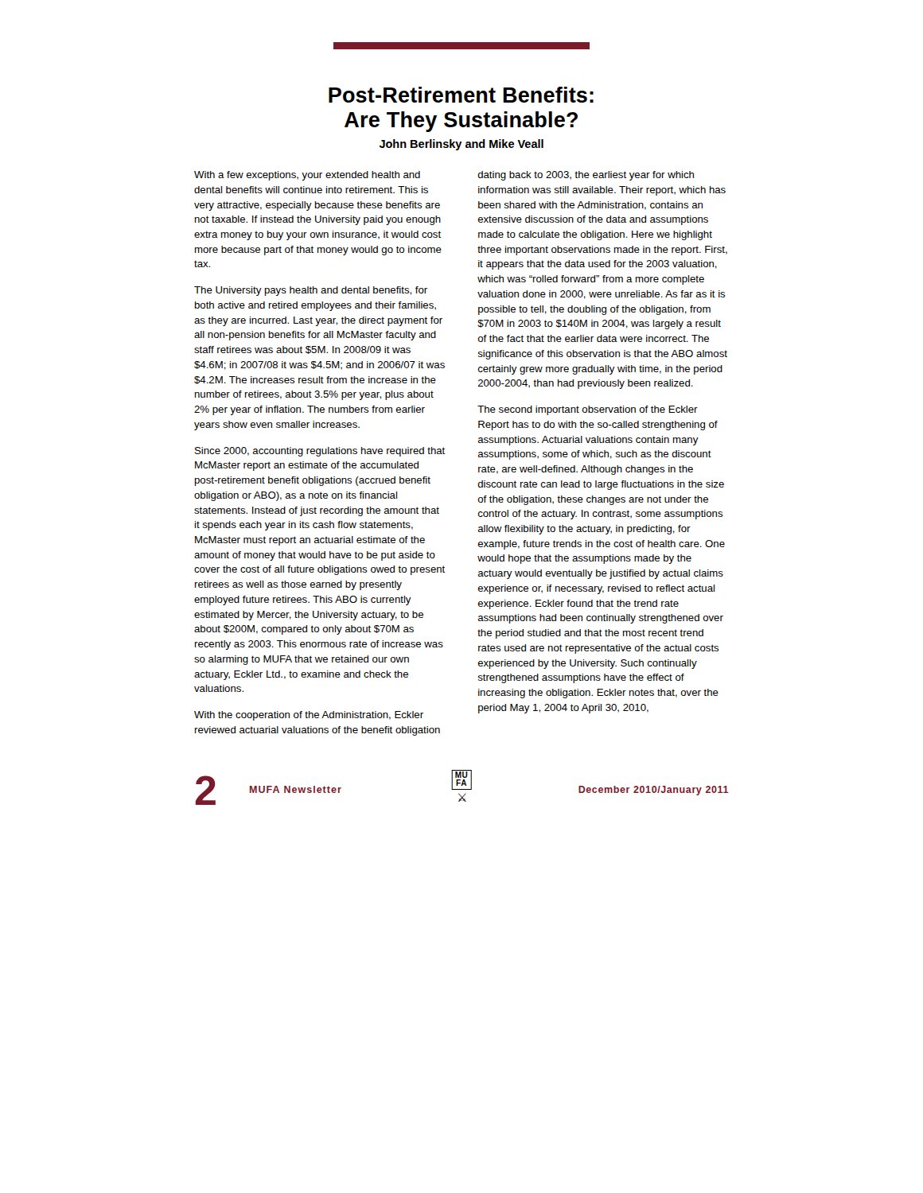Post-Retirement Benefits:
Are They Sustainable?
John Berlinsky and Mike Veall
With a few exceptions, your extended health and dental benefits will continue into retirement. This is very attractive, especially because these benefits are not taxable. If instead the University paid you enough extra money to buy your own insurance, it would cost more because part of that money would go to income tax.
The University pays health and dental benefits, for both active and retired employees and their families, as they are incurred. Last year, the direct payment for all non-pension benefits for all McMaster faculty and staff retirees was about $5M. In 2008/09 it was $4.6M; in 2007/08 it was $4.5M; and in 2006/07 it was $4.2M. The increases result from the increase in the number of retirees, about 3.5% per year, plus about 2% per year of inflation. The numbers from earlier years show even smaller increases.
Since 2000, accounting regulations have required that McMaster report an estimate of the accumulated post-retirement benefit obligations (accrued benefit obligation or ABO), as a note on its financial statements. Instead of just recording the amount that it spends each year in its cash flow statements, McMaster must report an actuarial estimate of the amount of money that would have to be put aside to cover the cost of all future obligations owed to present retirees as well as those earned by presently employed future retirees. This ABO is currently estimated by Mercer, the University actuary, to be about $200M, compared to only about $70M as recently as 2003. This enormous rate of increase was so alarming to MUFA that we retained our own actuary, Eckler Ltd., to examine and check the valuations.
With the cooperation of the Administration, Eckler reviewed actuarial valuations of the benefit obligation dating back to 2003, the earliest year for which information was still available. Their report, which has been shared with the Administration, contains an extensive discussion of the data and assumptions made to calculate the obligation. Here we highlight three important observations made in the report. First, it appears that the data used for the 2003 valuation, which was “rolled forward” from a more complete valuation done in 2000, were unreliable. As far as it is possible to tell, the doubling of the obligation, from $70M in 2003 to $140M in 2004, was largely a result of the fact that the earlier data were incorrect. The significance of this observation is that the ABO almost certainly grew more gradually with time, in the period 2000-2004, than had previously been realized.
The second important observation of the Eckler Report has to do with the so-called strengthening of assumptions. Actuarial valuations contain many assumptions, some of which, such as the discount rate, are well-defined. Although changes in the discount rate can lead to large fluctuations in the size of the obligation, these changes are not under the control of the actuary. In contrast, some assumptions allow flexibility to the actuary, in predicting, for example, future trends in the cost of health care. One would hope that the assumptions made by the actuary would eventually be justified by actual claims experience or, if necessary, revised to reflect actual experience. Eckler found that the trend rate assumptions had been continually strengthened over the period studied and that the most recent trend rates used are not representative of the actual costs experienced by the University. Such continually strengthened assumptions have the effect of increasing the obligation. Eckler notes that, over the period May 1, 2004 to April 30, 2010,
2
MUFA Newsletter
MU
FA
⚔
December 2010/January 2011